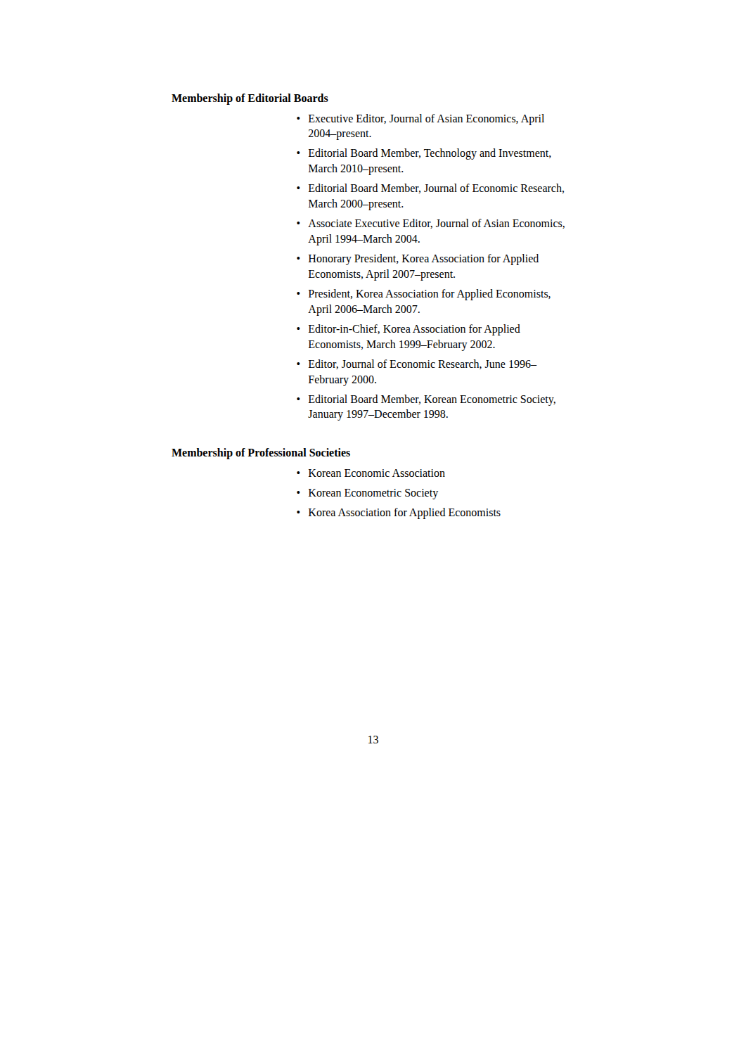Membership of Editorial Boards
Executive Editor, Journal of Asian Economics, April 2004–present.
Editorial Board Member, Technology and Investment, March 2010–present.
Editorial Board Member, Journal of Economic Research, March 2000–present.
Associate Executive Editor, Journal of Asian Economics, April 1994–March 2004.
Honorary President, Korea Association for Applied Economists, April 2007–present.
President, Korea Association for Applied Economists, April 2006–March 2007.
Editor-in-Chief, Korea Association for Applied Economists, March 1999–February 2002.
Editor, Journal of Economic Research, June 1996–February 2000.
Editorial Board Member, Korean Econometric Society, January 1997–December 1998.
Membership of Professional Societies
Korean Economic Association
Korean Econometric Society
Korea Association for Applied Economists
13